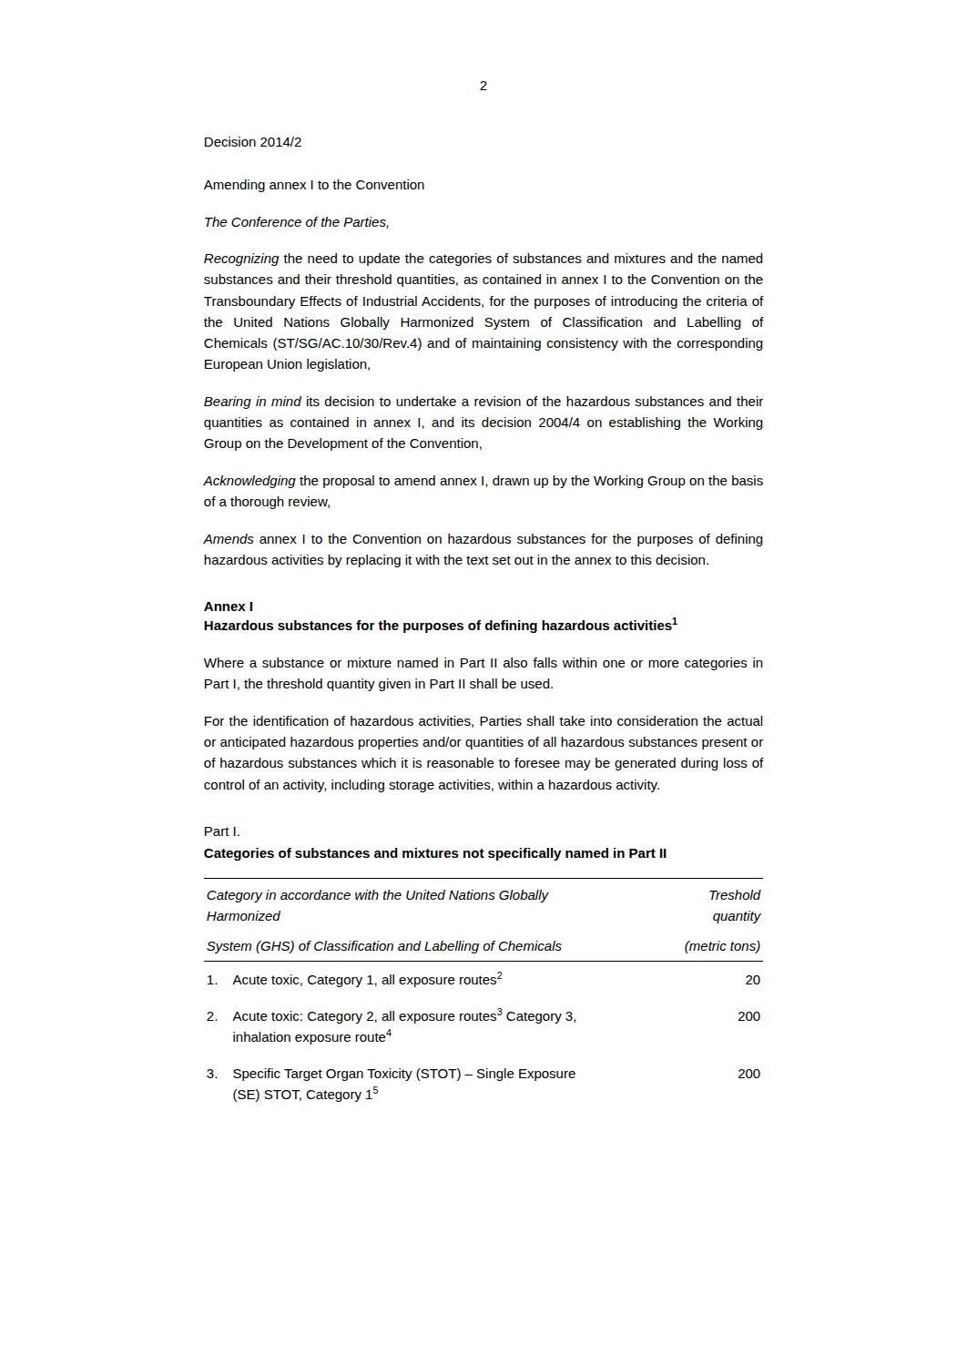2
Decision 2014/2
Amending annex I to the Convention
The Conference of the Parties,
Recognizing the need to update the categories of substances and mixtures and the named substances and their threshold quantities, as contained in annex I to the Convention on the Transboundary Effects of Industrial Accidents, for the purposes of introducing the criteria of the United Nations Globally Harmonized System of Classification and Labelling of Chemicals (ST/SG/AC.10/30/Rev.4) and of maintaining consistency with the corresponding European Union legislation,
Bearing in mind its decision to undertake a revision of the hazardous substances and their quantities as contained in annex I, and its decision 2004/4 on establishing the Working Group on the Development of the Convention,
Acknowledging the proposal to amend annex I, drawn up by the Working Group on the basis of a thorough review,
Amends annex I to the Convention on hazardous substances for the purposes of defining hazardous activities by replacing it with the text set out in the annex to this decision.
Annex I Hazardous substances for the purposes of defining hazardous activities1
Where a substance or mixture named in Part II also falls within one or more categories in Part I, the threshold quantity given in Part II shall be used.
For the identification of hazardous activities, Parties shall take into consideration the actual or anticipated hazardous properties and/or quantities of all hazardous substances present or of hazardous substances which it is reasonable to foresee may be generated during loss of control of an activity, including storage activities, within a hazardous activity.
Part I.
Categories of substances and mixtures not specifically named in Part II
| Category in accordance with the United Nations Globally Harmonized | Treshold quantity |
| --- | --- |
| System (GHS) of Classification and Labelling of Chemicals | (metric tons) |
| 1. | Acute toxic, Category 1, all exposure routes 2 | 20 |
| 2. | Acute toxic: Category 2, all exposure routes 3 Category 3, inhalation exposure route 4 | 200 |
| 3. | Specific Target Organ Toxicity (STOT) – Single Exposure (SE) STOT, Category 1 5 | 200 |